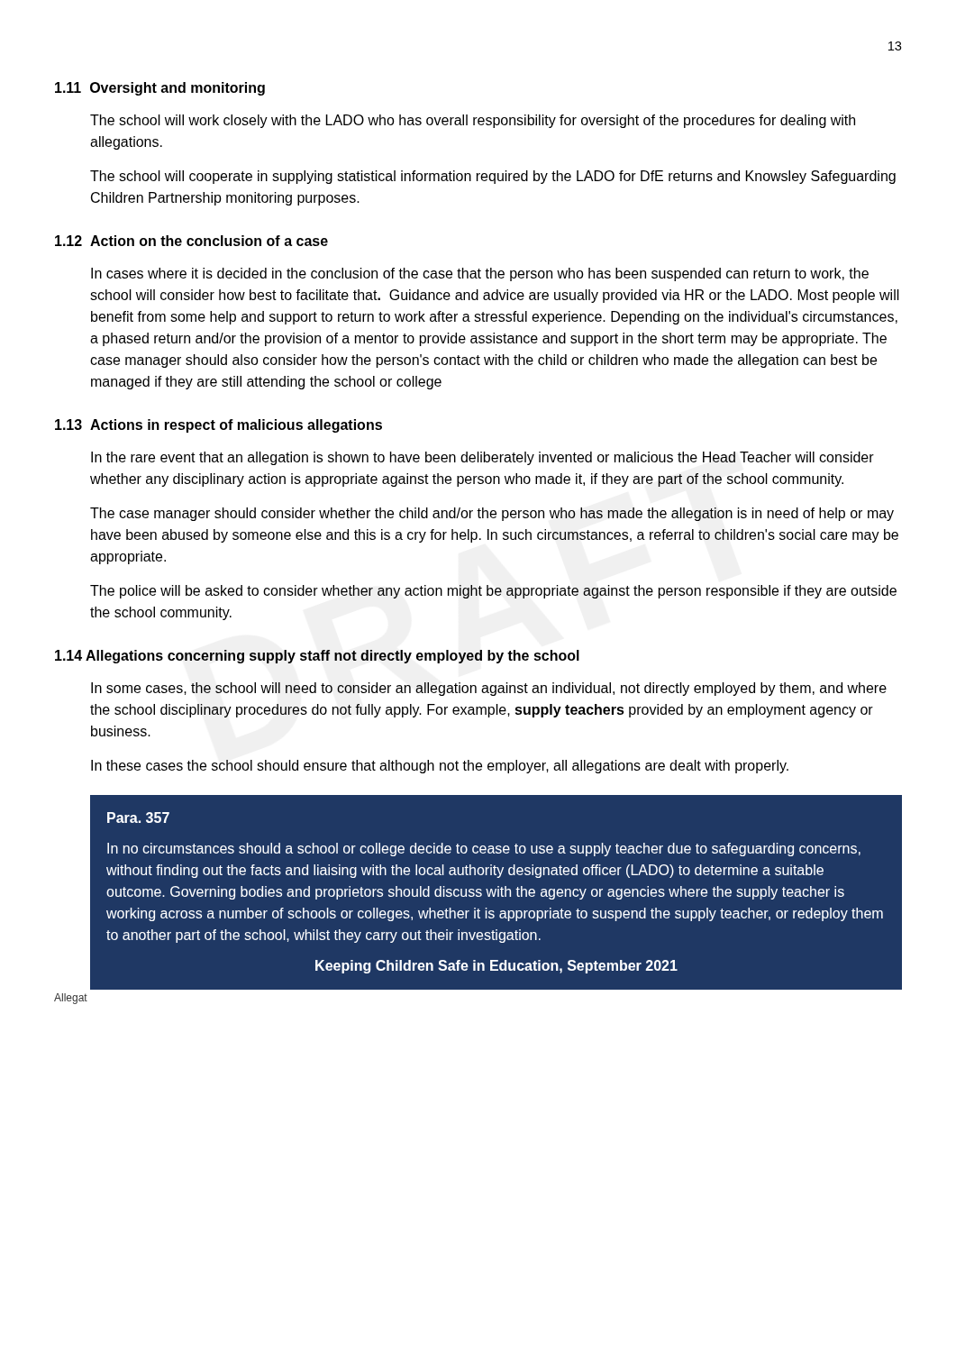DRAFT
13
1.11 Oversight and monitoring
The school will work closely with the LADO who has overall responsibility for oversight of the procedures for dealing with allegations.
The school will cooperate in supplying statistical information required by the LADO for DfE returns and Knowsley Safeguarding Children Partnership monitoring purposes.
1.12 Action on the conclusion of a case
In cases where it is decided in the conclusion of the case that the person who has been suspended can return to work, the school will consider how best to facilitate that. Guidance and advice are usually provided via HR or the LADO. Most people will benefit from some help and support to return to work after a stressful experience. Depending on the individual's circumstances, a phased return and/or the provision of a mentor to provide assistance and support in the short term may be appropriate. The case manager should also consider how the person's contact with the child or children who made the allegation can best be managed if they are still attending the school or college
1.13 Actions in respect of malicious allegations
In the rare event that an allegation is shown to have been deliberately invented or malicious the Head Teacher will consider whether any disciplinary action is appropriate against the person who made it, if they are part of the school community.
The case manager should consider whether the child and/or the person who has made the allegation is in need of help or may have been abused by someone else and this is a cry for help. In such circumstances, a referral to children's social care may be appropriate.
The police will be asked to consider whether any action might be appropriate against the person responsible if they are outside the school community.
1.14 Allegations concerning supply staff not directly employed by the school
In some cases, the school will need to consider an allegation against an individual, not directly employed by them, and where the school disciplinary procedures do not fully apply. For example, supply teachers provided by an employment agency or business.
In these cases the school should ensure that although not the employer, all allegations are dealt with properly.
Para. 357
In no circumstances should a school or college decide to cease to use a supply teacher due to safeguarding concerns, without finding out the facts and liaising with the local authority designated officer (LADO) to determine a suitable outcome. Governing bodies and proprietors should discuss with the agency or agencies where the supply teacher is working across a number of schools or colleges, whether it is appropriate to suspend the supply teacher, or redeploy them to another part of the school, whilst they carry out their investigation.
Keeping Children Safe in Education, September 2021
Allegat